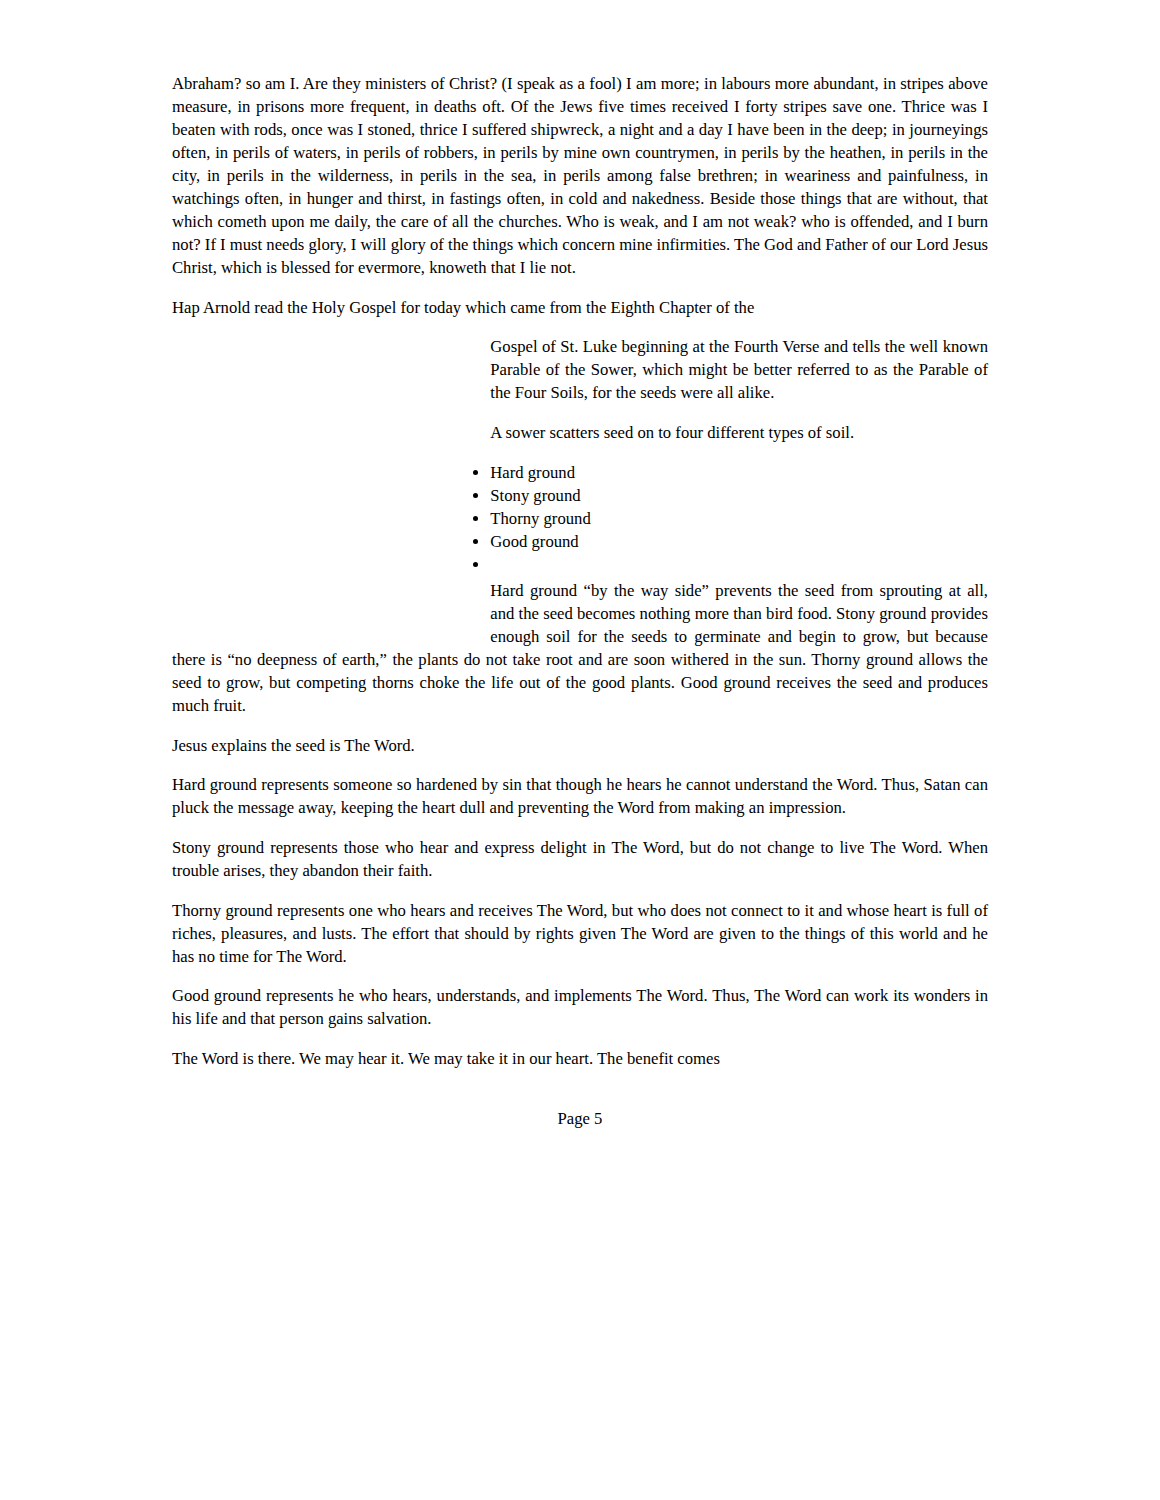Abraham? so am I. Are they ministers of Christ? (I speak as a fool) I am more; in labours more abundant, in stripes above measure, in prisons more frequent, in deaths oft. Of the Jews five times received I forty stripes save one. Thrice was I beaten with rods, once was I stoned, thrice I suffered shipwreck, a night and a day I have been in the deep; in journeyings often, in perils of waters, in perils of robbers, in perils by mine own countrymen, in perils by the heathen, in perils in the city, in perils in the wilderness, in perils in the sea, in perils among false brethren; in weariness and painfulness, in watchings often, in hunger and thirst, in fastings often, in cold and nakedness. Beside those things that are without, that which cometh upon me daily, the care of all the churches. Who is weak, and I am not weak? who is offended, and I burn not? If I must needs glory, I will glory of the things which concern mine infirmities. The God and Father of our Lord Jesus Christ, which is blessed for evermore, knoweth that I lie not.
Hap Arnold read the Holy Gospel for today which came from the Eighth Chapter of the
Gospel of St. Luke beginning at the Fourth Verse and tells the well known Parable of the Sower, which might be better referred to as the Parable of the Four Soils, for the seeds were all alike.
A sower scatters seed on to four different types of soil.
Hard ground
Stony ground
Thorny ground
Good ground
Hard ground “by the way side” prevents the seed from sprouting at all, and the seed becomes nothing more than bird food. Stony ground provides enough soil for the seeds to germinate and begin to grow, but because there is “no deepness of earth,” the plants do not take root and are soon withered in the sun. Thorny ground allows the seed to grow, but competing thorns choke the life out of the good plants. Good ground receives the seed and produces much fruit.
Jesus explains the seed is The Word.
Hard ground represents someone so hardened by sin that though he hears he cannot understand the Word. Thus, Satan can pluck the message away, keeping the heart dull and preventing the Word from making an impression.
Stony ground represents those who hear and express delight in The Word, but do not change to live The Word. When trouble arises, they abandon their faith.
Thorny ground represents one who hears and receives The Word, but who does not connect to it and whose heart is full of riches, pleasures, and lusts. The effort that should by rights given The Word are given to the things of this world and he has no time for The Word.
Good ground represents he who hears, understands, and implements The Word. Thus, The Word can work its wonders in his life and that person gains salvation.
The Word is there. We may hear it. We may take it in our heart. The benefit comes
Page 5